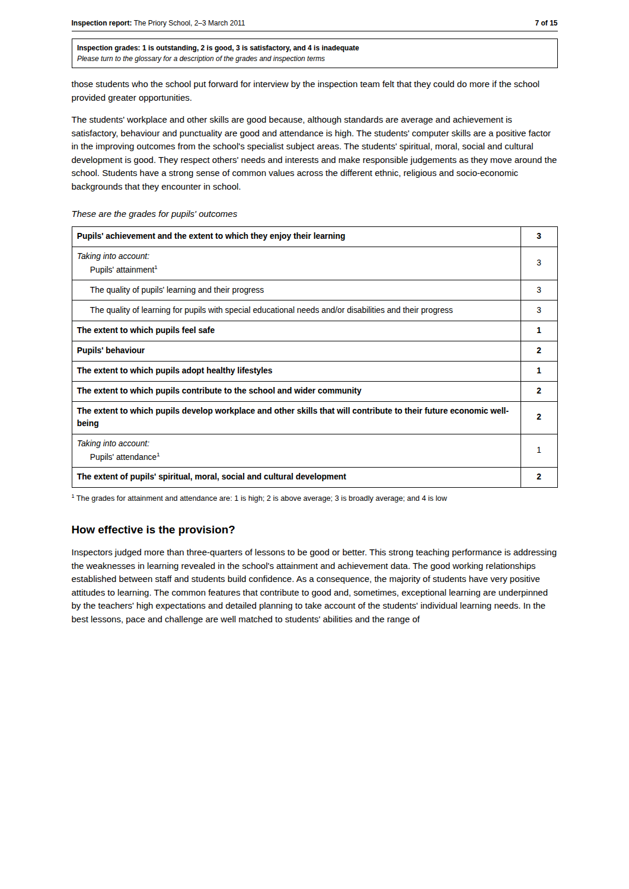Inspection report: The Priory School, 2–3 March 2011
7 of 15
Inspection grades: 1 is outstanding, 2 is good, 3 is satisfactory, and 4 is inadequate
Please turn to the glossary for a description of the grades and inspection terms
those students who the school put forward for interview by the inspection team felt that they could do more if the school provided greater opportunities.
The students' workplace and other skills are good because, although standards are average and achievement is satisfactory, behaviour and punctuality are good and attendance is high. The students' computer skills are a positive factor in the improving outcomes from the school's specialist subject areas. The students' spiritual, moral, social and cultural development is good. They respect others' needs and interests and make responsible judgements as they move around the school. Students have a strong sense of common values across the different ethnic, religious and socio-economic backgrounds that they encounter in school.
These are the grades for pupils' outcomes
| Pupils' achievement and the extent to which they enjoy their learning | 3 |
| Taking into account: Pupils' attainment 1 | 3 |
| The quality of pupils' learning and their progress | 3 |
| The quality of learning for pupils with special educational needs and/or disabilities and their progress | 3 |
| The extent to which pupils feel safe | 1 |
| Pupils' behaviour | 2 |
| The extent to which pupils adopt healthy lifestyles | 1 |
| The extent to which pupils contribute to the school and wider community | 2 |
| The extent to which pupils develop workplace and other skills that will contribute to their future economic well-being | 2 |
| Taking into account: Pupils' attendance 1 | 1 |
| The extent of pupils' spiritual, moral, social and cultural development | 2 |
1 The grades for attainment and attendance are: 1 is high; 2 is above average; 3 is broadly average; and 4 is low
How effective is the provision?
Inspectors judged more than three-quarters of lessons to be good or better. This strong teaching performance is addressing the weaknesses in learning revealed in the school's attainment and achievement data. The good working relationships established between staff and students build confidence. As a consequence, the majority of students have very positive attitudes to learning. The common features that contribute to good and, sometimes, exceptional learning are underpinned by the teachers' high expectations and detailed planning to take account of the students' individual learning needs. In the best lessons, pace and challenge are well matched to students' abilities and the range of